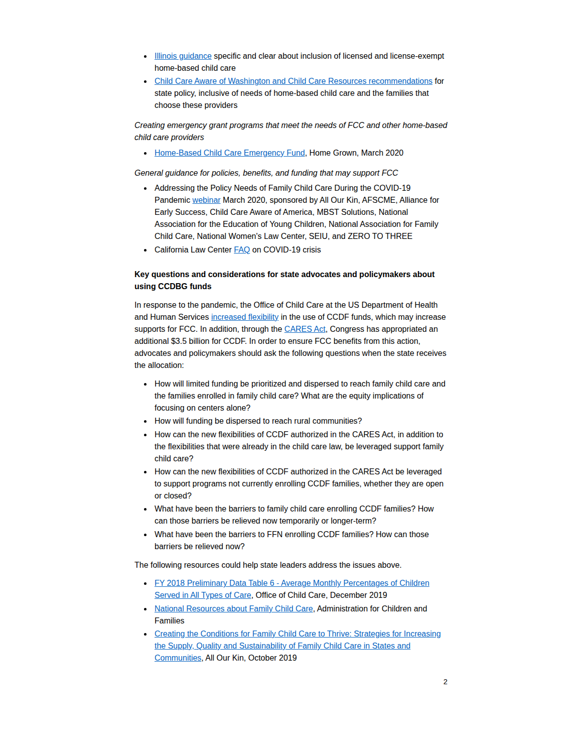Illinois guidance specific and clear about inclusion of licensed and license-exempt home-based child care
Child Care Aware of Washington and Child Care Resources recommendations for state policy, inclusive of needs of home-based child care and the families that choose these providers
Creating emergency grant programs that meet the needs of FCC and other home-based child care providers
Home-Based Child Care Emergency Fund, Home Grown, March 2020
General guidance for policies, benefits, and funding that may support FCC
Addressing the Policy Needs of Family Child Care During the COVID-19 Pandemic webinar March 2020, sponsored by All Our Kin, AFSCME, Alliance for Early Success, Child Care Aware of America, MBST Solutions, National Association for the Education of Young Children, National Association for Family Child Care, National Women's Law Center, SEIU, and ZERO TO THREE
California Law Center FAQ on COVID-19 crisis
Key questions and considerations for state advocates and policymakers about using CCDBG funds
In response to the pandemic, the Office of Child Care at the US Department of Health and Human Services increased flexibility in the use of CCDF funds, which may increase supports for FCC. In addition, through the CARES Act, Congress has appropriated an additional $3.5 billion for CCDF. In order to ensure FCC benefits from this action, advocates and policymakers should ask the following questions when the state receives the allocation:
How will limited funding be prioritized and dispersed to reach family child care and the families enrolled in family child care? What are the equity implications of focusing on centers alone?
How will funding be dispersed to reach rural communities?
How can the new flexibilities of CCDF authorized in the CARES Act, in addition to the flexibilities that were already in the child care law, be leveraged support family child care?
How can the new flexibilities of CCDF authorized in the CARES Act be leveraged to support programs not currently enrolling CCDF families, whether they are open or closed?
What have been the barriers to family child care enrolling CCDF families? How can those barriers be relieved now temporarily or longer-term?
What have been the barriers to FFN enrolling CCDF families? How can those barriers be relieved now?
The following resources could help state leaders address the issues above.
FY 2018 Preliminary Data Table 6 - Average Monthly Percentages of Children Served in All Types of Care, Office of Child Care, December 2019
National Resources about Family Child Care, Administration for Children and Families
Creating the Conditions for Family Child Care to Thrive: Strategies for Increasing the Supply, Quality and Sustainability of Family Child Care in States and Communities, All Our Kin, October 2019
2